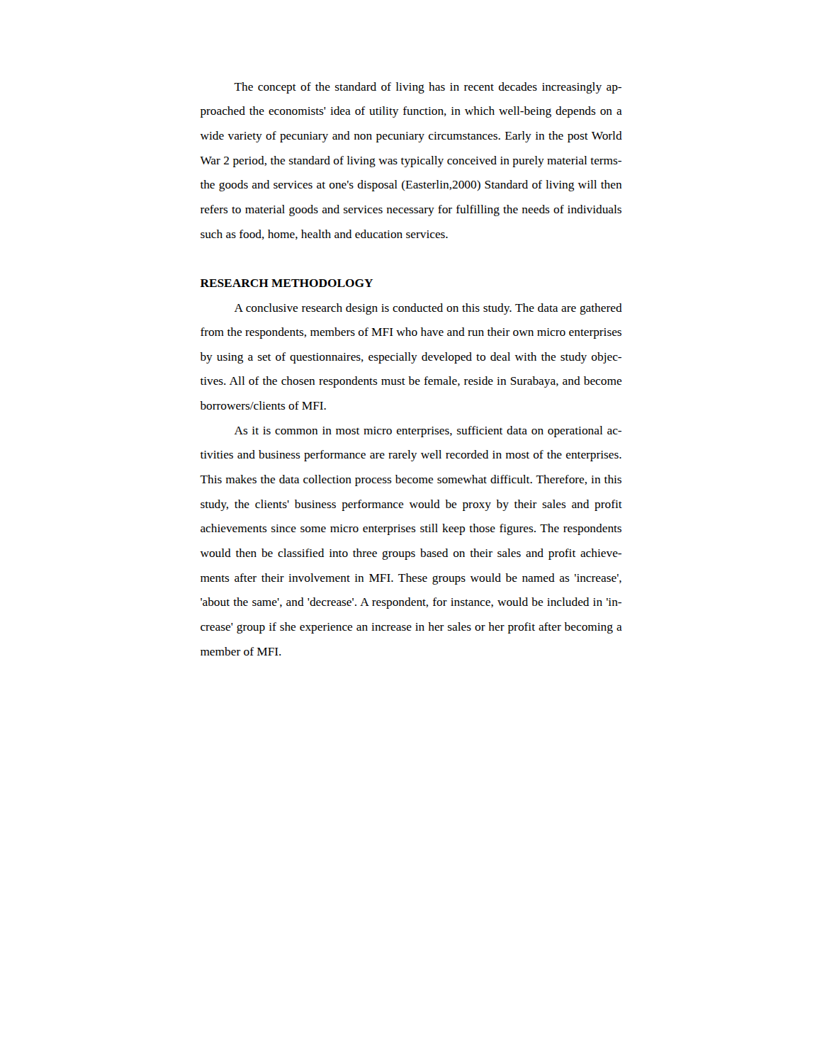The concept of the standard of living has in recent decades increasingly approached the economists' idea of utility function, in which well-being depends on a wide variety of pecuniary and non pecuniary circumstances. Early in the post World War 2 period, the standard of living was typically conceived in purely material terms-the goods and services at one's disposal (Easterlin,2000) Standard of living will then refers to material goods and services necessary for fulfilling the needs of individuals such as food, home, health and education services.
Research Methodology
A conclusive research design is conducted on this study. The data are gathered from the respondents, members of MFI who have and run their own micro enterprises by using a set of questionnaires, especially developed to deal with the study objectives. All of the chosen respondents must be female, reside in Surabaya, and become borrowers/clients of MFI.
As it is common in most micro enterprises, sufficient data on operational activities and business performance are rarely well recorded in most of the enterprises. This makes the data collection process become somewhat difficult. Therefore, in this study, the clients' business performance would be proxy by their sales and profit achievements since some micro enterprises still keep those figures. The respondents would then be classified into three groups based on their sales and profit achievements after their involvement in MFI. These groups would be named as 'increase', 'about the same', and 'decrease'. A respondent, for instance, would be included in 'increase' group if she experience an increase in her sales or her profit after becoming a member of MFI.